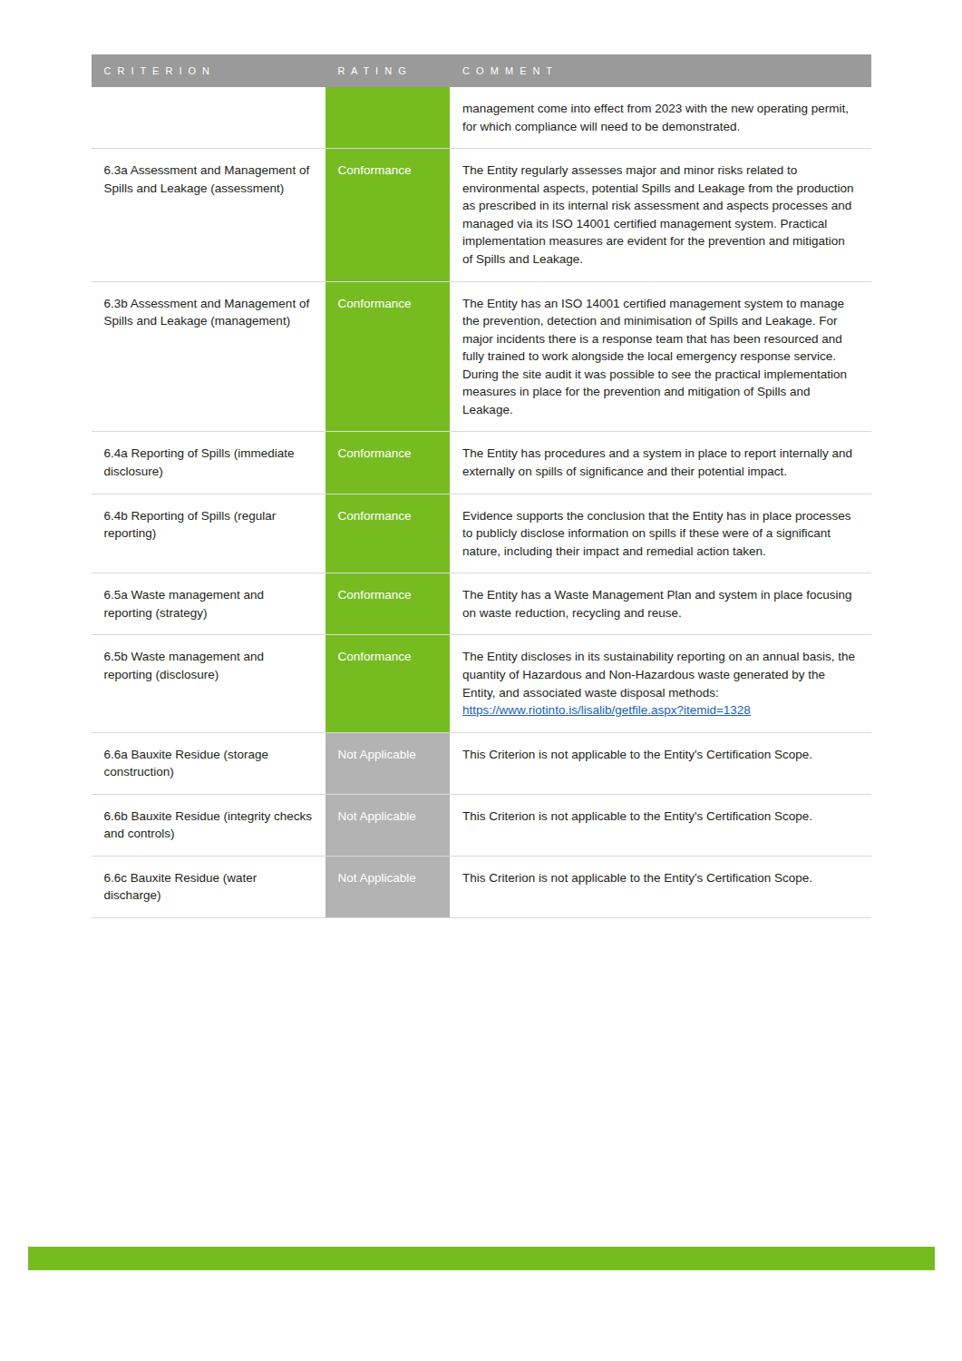| C R I T E R I O N | R A T I N G | C O M M E N T |
| --- | --- | --- |
| | | management come into effect from 2023 with the new operating permit, for which compliance will need to be demonstrated. |
| 6.3a Assessment and Management of Spills and Leakage (assessment) | Conformance | The Entity regularly assesses major and minor risks related to environmental aspects, potential Spills and Leakage from the production as prescribed in its internal risk assessment and aspects processes and managed via its ISO 14001 certified management system. Practical implementation measures are evident for the prevention and mitigation of Spills and Leakage. |
| 6.3b Assessment and Management of Spills and Leakage (management) | Conformance | The Entity has an ISO 14001 certified management system to manage the prevention, detection and minimisation of Spills and Leakage. For major incidents there is a response team that has been resourced and fully trained to work alongside the local emergency response service. During the site audit it was possible to see the practical implementation measures in place for the prevention and mitigation of Spills and Leakage. |
| 6.4a Reporting of Spills (immediate disclosure) | Conformance | The Entity has procedures and a system in place to report internally and externally on spills of significance and their potential impact. |
| 6.4b Reporting of Spills (regular reporting) | Conformance | Evidence supports the conclusion that the Entity has in place processes to publicly disclose information on spills if these were of a significant nature, including their impact and remedial action taken. |
| 6.5a Waste management and reporting (strategy) | Conformance | The Entity has a Waste Management Plan and system in place focusing on waste reduction, recycling and reuse. |
| 6.5b Waste management and reporting (disclosure) | Conformance | The Entity discloses in its sustainability reporting on an annual basis, the quantity of Hazardous and Non-Hazardous waste generated by the Entity, and associated waste disposal methods: https://www.riotinto.is/lisalib/getfile.aspx?itemid=1328 |
| 6.6a Bauxite Residue (storage construction) | Not Applicable | This Criterion is not applicable to the Entity's Certification Scope. |
| 6.6b Bauxite Residue (integrity checks and controls) | Not Applicable | This Criterion is not applicable to the Entity's Certification Scope. |
| 6.6c Bauxite Residue (water discharge) | Not Applicable | This Criterion is not applicable to the Entity's Certification Scope. |